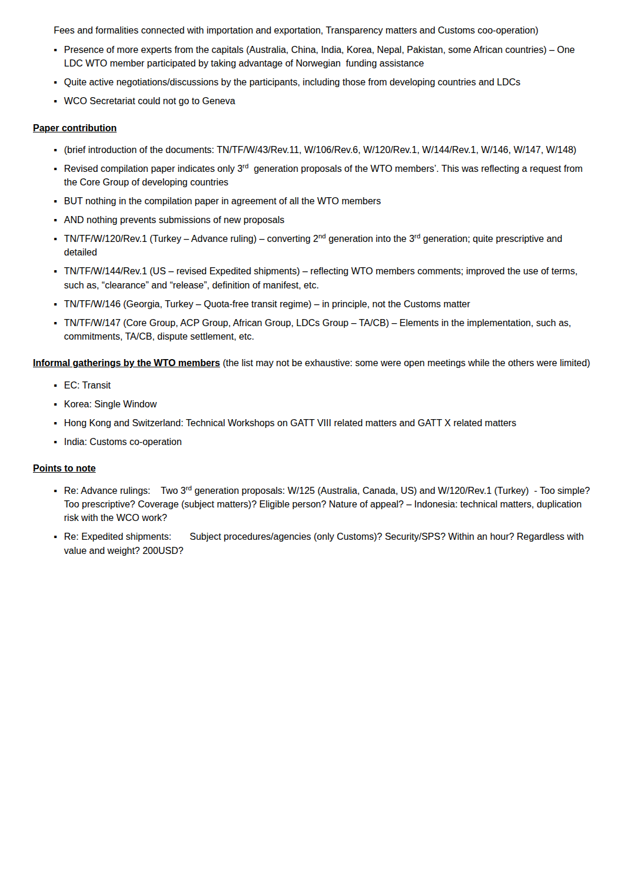Fees and formalities connected with importation and exportation, Transparency matters and Customs coo-operation)
Presence of more experts from the capitals (Australia, China, India, Korea, Nepal, Pakistan, some African countries) – One LDC WTO member participated by taking advantage of Norwegian funding assistance
Quite active negotiations/discussions by the participants, including those from developing countries and LDCs
WCO Secretariat could not go to Geneva
Paper contribution
(brief introduction of the documents: TN/TF/W/43/Rev.11, W/106/Rev.6, W/120/Rev.1, W/144/Rev.1, W/146, W/147, W/148)
Revised compilation paper indicates only 3rd generation proposals of the WTO members’. This was reflecting a request from the Core Group of developing countries
BUT nothing in the compilation paper in agreement of all the WTO members
AND nothing prevents submissions of new proposals
TN/TF/W/120/Rev.1 (Turkey – Advance ruling) – converting 2nd generation into the 3rd generation; quite prescriptive and detailed
TN/TF/W/144/Rev.1 (US – revised Expedited shipments) – reflecting WTO members comments; improved the use of terms, such as, “clearance” and “release”, definition of manifest, etc.
TN/TF/W/146 (Georgia, Turkey – Quota-free transit regime) – in principle, not the Customs matter
TN/TF/W/147 (Core Group, ACP Group, African Group, LDCs Group – TA/CB) – Elements in the implementation, such as, commitments, TA/CB, dispute settlement, etc.
Informal gatherings by the WTO members (the list may not be exhaustive: some were open meetings while the others were limited)
EC: Transit
Korea: Single Window
Hong Kong and Switzerland: Technical Workshops on GATT VIII related matters and GATT X related matters
India: Customs co-operation
Points to note
Re: Advance rulings: Two 3rd generation proposals: W/125 (Australia, Canada, US) and W/120/Rev.1 (Turkey) - Too simple? Too prescriptive? Coverage (subject matters)? Eligible person? Nature of appeal? – Indonesia: technical matters, duplication risk with the WCO work?
Re: Expedited shipments: Subject procedures/agencies (only Customs)? Security/SPS? Within an hour? Regardless with value and weight? 200USD?